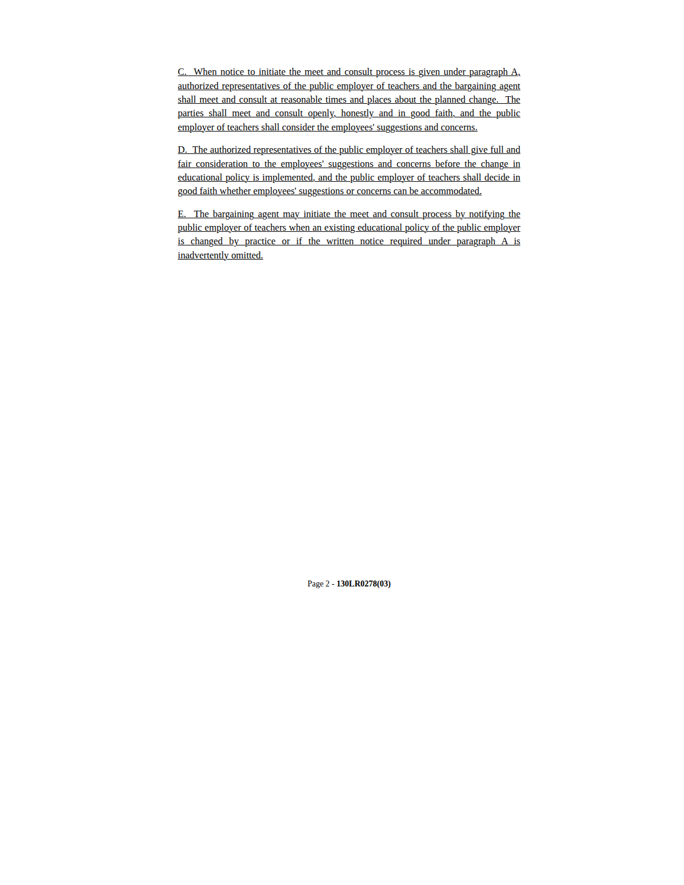C. When notice to initiate the meet and consult process is given under paragraph A, authorized representatives of the public employer of teachers and the bargaining agent shall meet and consult at reasonable times and places about the planned change. The parties shall meet and consult openly, honestly and in good faith, and the public employer of teachers shall consider the employees' suggestions and concerns.
D. The authorized representatives of the public employer of teachers shall give full and fair consideration to the employees' suggestions and concerns before the change in educational policy is implemented, and the public employer of teachers shall decide in good faith whether employees' suggestions or concerns can be accommodated.
E. The bargaining agent may initiate the meet and consult process by notifying the public employer of teachers when an existing educational policy of the public employer is changed by practice or if the written notice required under paragraph A is inadvertently omitted.
Page 2 - 130LR0278(03)